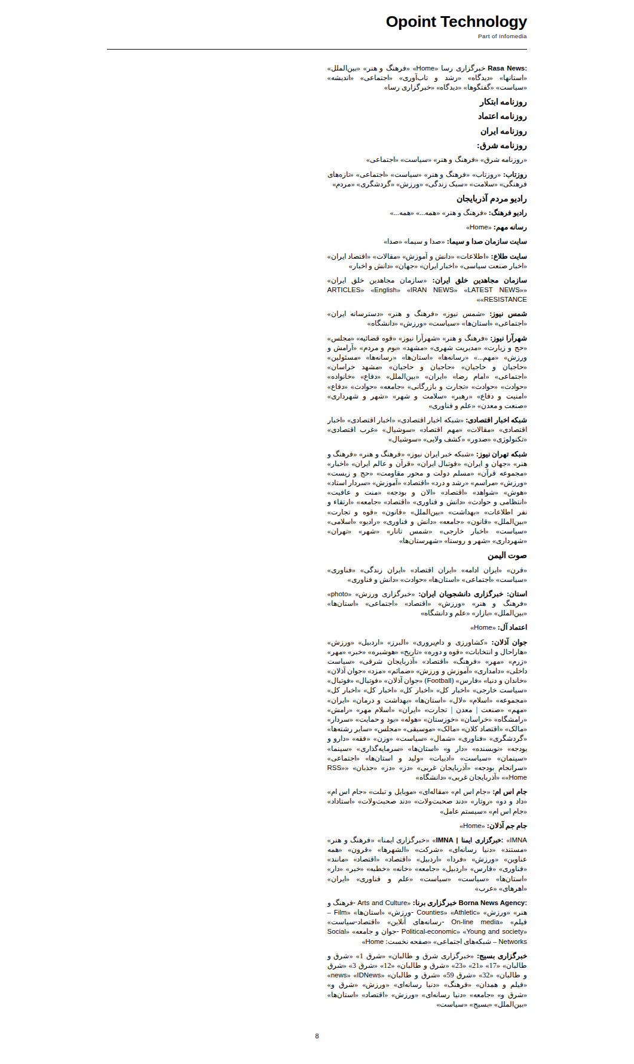Opoint Technology
Part of Infomedia
Rasa News: خبرگزاری رسا «Home» «فرهنگ و هنر» «بین‌الملل» «استانها» «دیدگاه» «رشد و تاب‌آوری» «اجتماعی» «اندیشه» «سیاست» «گفتگوها» «دیدگاه» «خبرگزاری رسا»
روزنامه ابتکار
روزنامه اعتماد
روزنامه ایران
روزنامه شرق:
«روزنامه شرق» «فرهنگ و هنر» «سیاست» «اجتماعی»
روزتاب: «روزتاب» «فرهنگ و هنر» «سیاست» «اجتماعی» «تازه‌های فرهنگی» «سلامت» «سبک زندگی» «ورزش» «گردشگری» «مردم»
رادیو مردم آذربایجان
رادیو فرهنگ: «فرهنگ و هنر» «همه...» «همه...»
رسانه مهم: «Home»
سایت سازمان صدا و سیما: «صدا و سیما» «صدا»
سایت طلاع: «اطلاعات» «دانش و آموزش» «مقالات» «اقتصاد ایران» «اخبار صنعت سیاسی» «اخبار ایران» «جهان» «دانش و اخبار»
سازمان مجاهدین خلق ایران: «سازمان مجاهدین خلق ایران» «ARTICLES» «English» «IRAN NEWS» «LATEST NEWS» «RESISTANCE»
شمس نیوز: «شمس نیوز» «فرهنگ و هنر» «دسترسانه ایران» «اجتماعی» «استان‌ها» «سیاست» «ورزش» «دانشگاه»
شهرآرا نیوز: «فرهنگ و هنر» «شهرآرا نیوز» «قوه قضائیه» «مجلس» «حج و زیارت» «مدیریت شهری» «مشهد» «بوم و مردم» «آرامش و ورزش» «مهم...» «رسانه‌ها» «استان‌ها» «رسانه‌ها» «مسئولین» «حاجیان و حاجیان» «حاجیان و حاجیان» «مشهد خراسان» «اجتماعی» «امام رضا» «ایران» «بین‌الملل» «دفاع» «خانواده» «حوادث» «حوادث» «تجارت و بازرگانی» «جامعه» «حوادث» «دفاع» «امنیت و دفاع» «رهبر» «سلامت و شهر» «شهر و شهرداری» «صنعت و معدن» «علم و فناوری»
شبکه اخبار اقتصادی: «شبکه اخبار اقتصادی» «اخبار اقتصادی» «اخبار اقتصادی» «مقالات» «مهم اقتصاد» «سوشیال» «غرب اقتصادی» «تکنولوژی» «صدور» «کشف ولایی» «سوشیال»
شبکه تهران نیوز: «شبکه خبر ایران نیوز» «فرهنگ و هنر» «فرهنگ و هنر» «جهان و ایران» «فوتبال ایران» «قرآن و عالم ایران» «اخبار» «مجموعه قرآن» «مسلم دولت و محور مقاومت» «حج و زیست» «ورزش» «مراسم» «رشد و درد» «اقتصاد» «آموزش» «سردار استاد» «هوش» «شواهد» «اقتصاد» «الان و بودجه» «منت و عافیت» «انتظامی و حوادث» «دانش و فناوری» «اقتصاد» «جامعه» «ارتقاء و نفر اطلاعات» «بهداشت» «بین‌الملل» «قانون» «قوه و تجارت» «بین‌الملل» «قانون» «جامعه» «دانش و فناوری» «رادیو» «اسلامی» «سیاست» «اخبار خارجی» «شمس تانار» «شهر» «تهران» «شهرداری» «شهر و روستا» «شهرستان‌ها»
صوت الیمن
«قرن» «ایران ادامه» «ایران اقتصاد» «ایران زندگی» «فناوری» «سیاست» «اجتماعی» «استان‌ها» «حوادث» «دانش و فناوری»
استان: خبرگزاری دانشجویان ایران: «خبرگزاری ورزش» «photo» «فرهنگ و هنر» «ورزش» «اقتصاد» «اجتماعی» «استان‌ها» «بین‌الملل» «بازار» «علم و دانشگاه»
اعتماد آل: «Home»
جوان آذلان: «کشاورزی و دام‌پروری» «البرز» «اردبیل» «ورزش» «هاراحال و انتخابات» «قوه و دوره» «تاریخ» «هوشبره» «خبر» «مهر» «زرم» «مهر» «فرهنگ» «اقتصاد» «آذربایجان شرقی» «سیاست داخلی» «دامداری» «آموزش و ورزش» «ضمائم» «مزد» «جوان آذلان» «خاندان و دنیا» «فارس» (Football) «جوان آذلان» «فوتبال» «فوتبال» «سیاست خارجی» «اخبار کل» «اخبار کل» «اخبار کل» «اخبار کل» «مجموعه» «اسلام» «لال» «استان‌ها» «بهداشت و درمان» «ایران» «مهم» «صنعت | معدن | تجارت» «ایران» «اسلام مهر» «رامش» «رامشگاه» «خراسان» «خوزستان» «هوله» «بود و حمایت» «سردار» «مالک» «اقتصاد کلان» «مالک» «موسیقی» «مجلس» «سایر رشته‌ها» «گردشگری» «فناوری» «شمال» «سیاست» «وزن» «فقه» «دارو و بودجه» «نویسنده» «دار و» «استان‌ها» «سرمایه‌گذاری» «سینما» «سینمان» «سیاست» «ادبیات» «ولید و استان‌ها» «اجتماعی» «سرانجام بودجه» «آذربایجان غربی» «دز» «دز» «جذبان» «RSS» «Home» «آذربایجان غربی» «دانشگاه»
جام اس ام: «جام اس ام» «مقاله‌ای» «موبایل و تبلت» «جام اس ام» «داد و دو» «روتار» «دند صحبت‌ولات» «دند صحبت‌ولات» «استاداد» «جام اس ام» «سیستم عامل»
جام جم آذلان: «Home»
IMNA | خبرگزاری ایمنا: «IMNA» «خبرگزاری ایمنا» «فرهنگ و هنر» «مستند» «دنیا رسانه‌ای» «شرکت» «الشهرها» «قرون» «همه عناوین» «ورزش» «فردا» «اردبیل» «اقتصاد» «اقتصاد» «مانند» «فناوری» «فارس» «اردبیل» «جامعه» «خانه» «خطبه» «خبر» «دار» «استان‌ها» «سیاست» «سیاست» «علم و فناوری» «ایران» «اهرهای» «عرب»
Borna News Agency: خبرگزاری برنا: «Arts and Culture -فرهنگ و هنر» «ورزش» «Counties» «Athletic -ورزش» «استان‌ها» «Film – فیلم» «On-line media -رسانه‌های آنلاین» «اقتصاد-سیاست» «Political-economic» «Young and society -جوان و جامعه» «Social Networks – شبکه‌های اجتماعی» «صفحه نخست: Home»
خبرگزاری بسیج: «خبرگزاری شرق و طالبان» «شرق 1» «شرق و طالبان» «17» «21» «23» «شرق و طالبان» «12» «شرق 3» «شرق و طالبان» «32» «شرق 59» «شرق و طالبان» «news» «IDNews» «فیلم و همدان» «فرهنگ» «دنیا رسانه‌ای» «ورزش» «شرق و» «شرق و» «جامعه» «دنیا رسانه‌ای» «ورزش» «اقتصاد» «استان‌ها» «بین‌الملل» «بسیج» «سیاست»
8